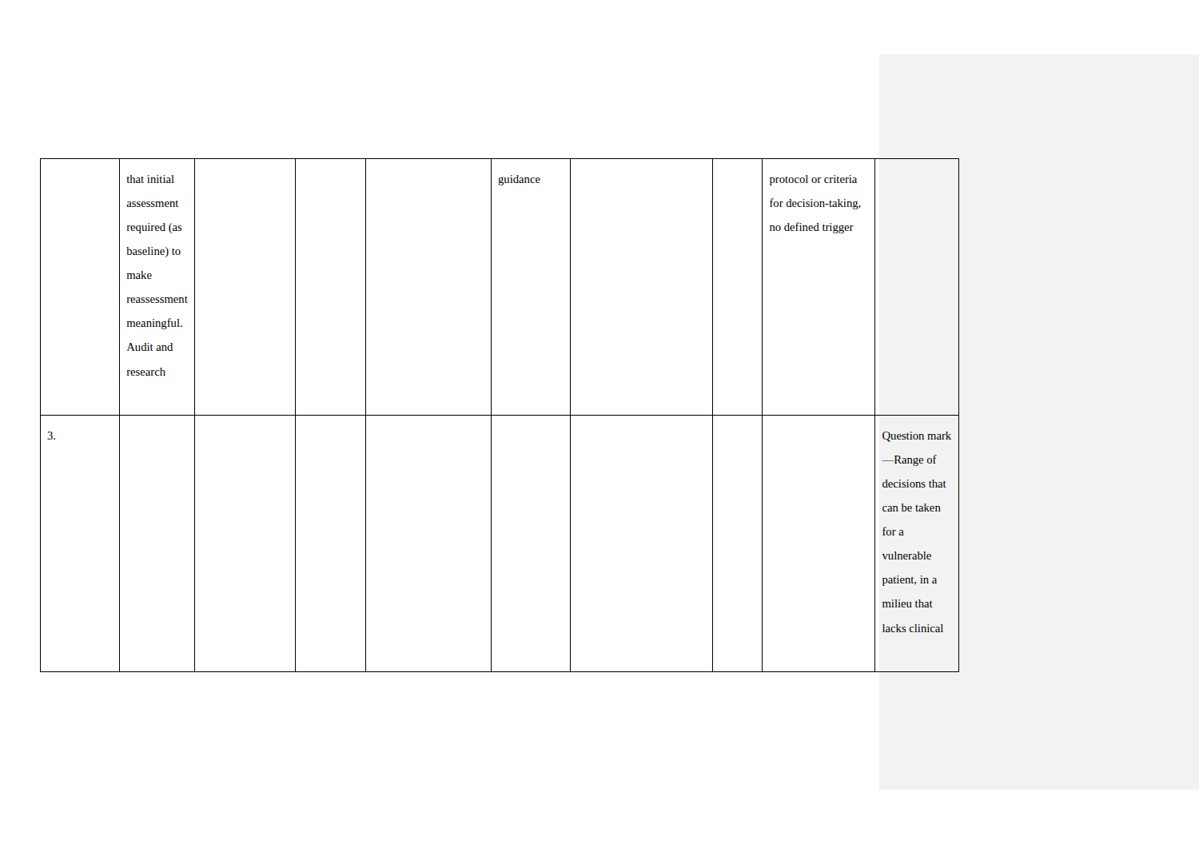| | that initial assessment required (as baseline) to make reassessment meaningful. Audit and research | | | | guidance | | | protocol or criteria for decision-taking, no defined trigger | |
| 3. | | | | | | | | | Question mark—Range of decisions that can be taken for a vulnerable patient, in a milieu that lacks clinical |